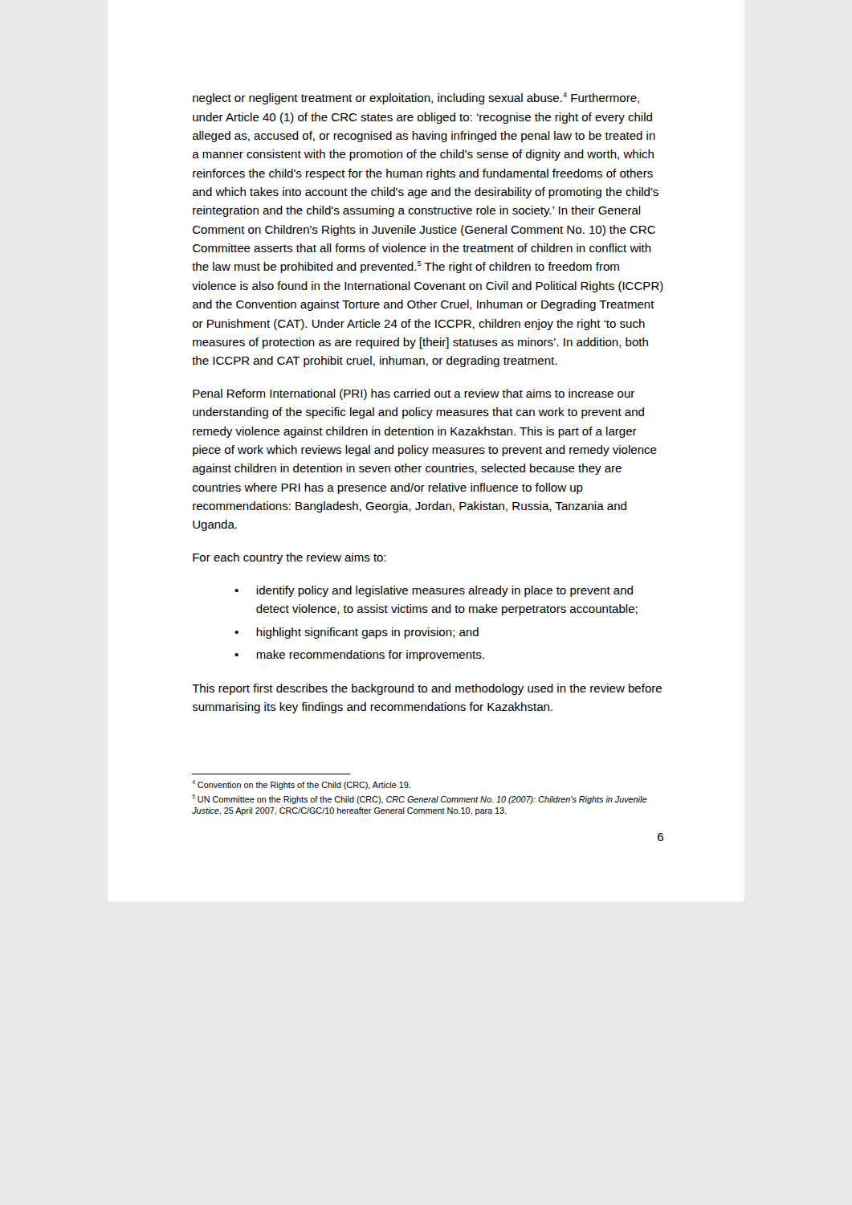neglect or negligent treatment or exploitation, including sexual abuse.4 Furthermore, under Article 40 (1) of the CRC states are obliged to: ‘recognise the right of every child alleged as, accused of, or recognised as having infringed the penal law to be treated in a manner consistent with the promotion of the child's sense of dignity and worth, which reinforces the child's respect for the human rights and fundamental freedoms of others and which takes into account the child's age and the desirability of promoting the child's reintegration and the child's assuming a constructive role in society.’ In their General Comment on Children's Rights in Juvenile Justice (General Comment No. 10) the CRC Committee asserts that all forms of violence in the treatment of children in conflict with the law must be prohibited and prevented.5 The right of children to freedom from violence is also found in the International Covenant on Civil and Political Rights (ICCPR) and the Convention against Torture and Other Cruel, Inhuman or Degrading Treatment or Punishment (CAT). Under Article 24 of the ICCPR, children enjoy the right ‘to such measures of protection as are required by [their] statuses as minors’. In addition, both the ICCPR and CAT prohibit cruel, inhuman, or degrading treatment.
Penal Reform International (PRI) has carried out a review that aims to increase our understanding of the specific legal and policy measures that can work to prevent and remedy violence against children in detention in Kazakhstan. This is part of a larger piece of work which reviews legal and policy measures to prevent and remedy violence against children in detention in seven other countries, selected because they are countries where PRI has a presence and/or relative influence to follow up recommendations: Bangladesh, Georgia, Jordan, Pakistan, Russia, Tanzania and Uganda.
For each country the review aims to:
identify policy and legislative measures already in place to prevent and detect violence, to assist victims and to make perpetrators accountable;
highlight significant gaps in provision; and
make recommendations for improvements.
This report first describes the background to and methodology used in the review before summarising its key findings and recommendations for Kazakhstan.
4 Convention on the Rights of the Child (CRC), Article 19.
5 UN Committee on the Rights of the Child (CRC), CRC General Comment No. 10 (2007): Children's Rights in Juvenile Justice, 25 April 2007, CRC/C/GC/10 hereafter General Comment No.10, para 13.
6